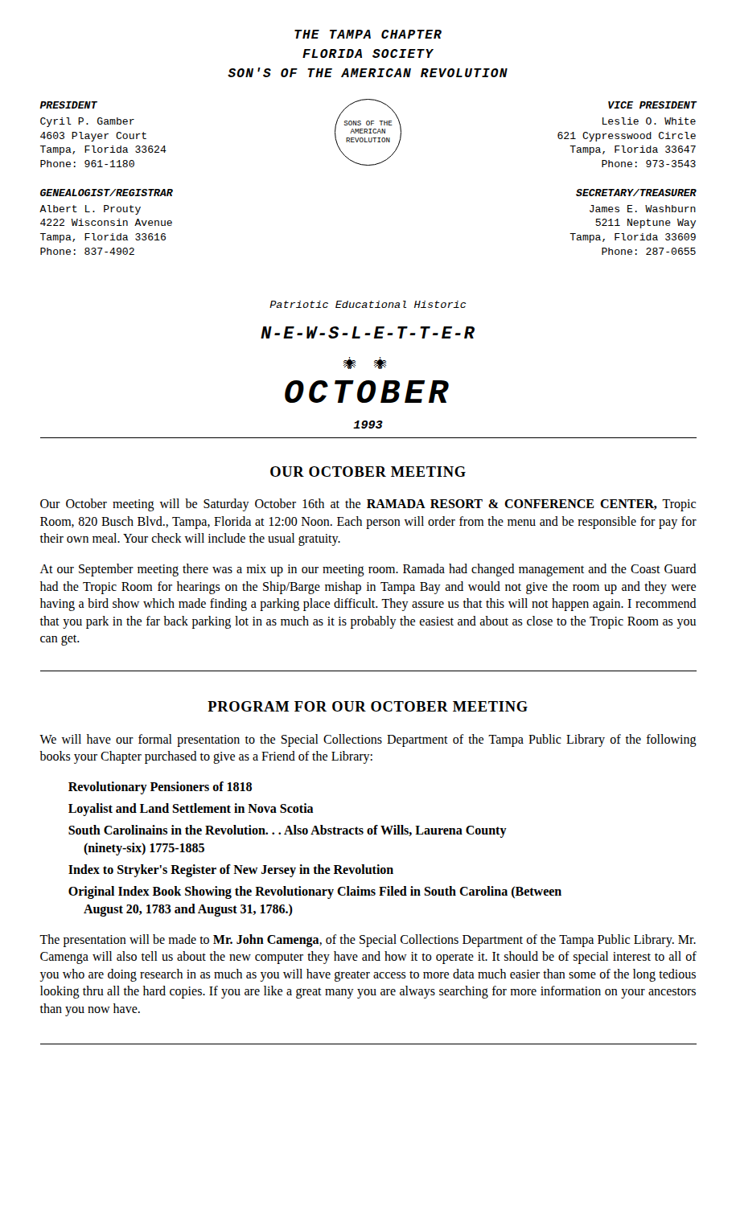THE TAMPA CHAPTER
FLORIDA SOCIETY
SON'S OF THE AMERICAN REVOLUTION
PRESIDENT Cyril P. Gamber
4603 Player Court
Tampa, Florida 33624
Phone: 961-1180
GENEALOGIST/REGISTRAR Albert L. Prouty
4222 Wisconsin Avenue
Tampa, Florida 33616
Phone: 837-4902
SONS OF THE AMERICAN REVOLUTION
VICE PRESIDENT Leslie O. White
621 Cypresswood Circle
Tampa, Florida 33647
Phone: 973-3543
SECRETARY/TREASURER James E. Washburn
5211 Neptune Way
Tampa, Florida 33609
Phone: 287-0655
Patriotic Educational Historic
N-E-W-S-L-E-T-T-E-R
🕷 🕷
OCTOBER
1993
OUR OCTOBER MEETING
Our October meeting will be Saturday October 16th at the RAMADA RESORT & CONFERENCE CENTER, Tropic Room, 820 Busch Blvd., Tampa, Florida at 12:00 Noon. Each person will order from the menu and be responsible for pay for their own meal. Your check will include the usual gratuity.
At our September meeting there was a mix up in our meeting room. Ramada had changed management and the Coast Guard had the Tropic Room for hearings on the Ship/Barge mishap in Tampa Bay and would not give the room up and they were having a bird show which made finding a parking place difficult. They assure us that this will not happen again. I recommend that you park in the far back parking lot in as much as it is probably the easiest and about as close to the Tropic Room as you can get.
PROGRAM FOR OUR OCTOBER MEETING
We will have our formal presentation to the Special Collections Department of the Tampa Public Library of the following books your Chapter purchased to give as a Friend of the Library:
Revolutionary Pensioners of 1818
Loyalist and Land Settlement in Nova Scotia
South Carolinains in the Revolution. . . Also Abstracts of Wills, Laurena County (ninety-six) 1775-1885
Index to Stryker's Register of New Jersey in the Revolution
Original Index Book Showing the Revolutionary Claims Filed in South Carolina (Between August 20, 1783 and August 31, 1786.)
The presentation will be made to Mr. John Camenga, of the Special Collections Department of the Tampa Public Library. Mr. Camenga will also tell us about the new computer they have and how it to operate it. It should be of special interest to all of you who are doing research in as much as you will have greater access to more data much easier than some of the long tedious looking thru all the hard copies. If you are like a great many you are always searching for more information on your ancestors than you now have.